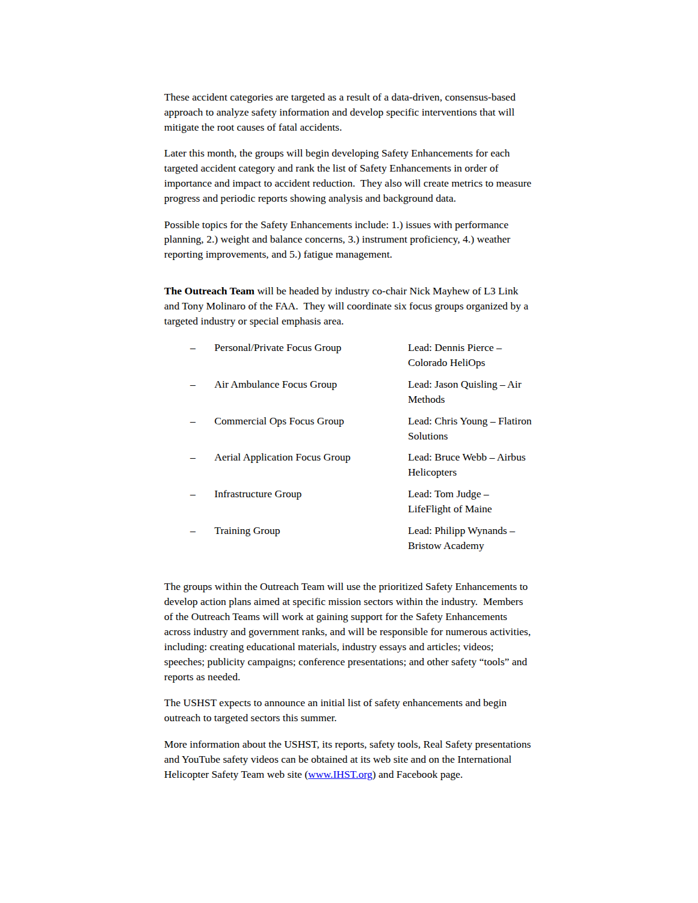These accident categories are targeted as a result of a data-driven, consensus-based approach to analyze safety information and develop specific interventions that will mitigate the root causes of fatal accidents.
Later this month, the groups will begin developing Safety Enhancements for each targeted accident category and rank the list of Safety Enhancements in order of importance and impact to accident reduction. They also will create metrics to measure progress and periodic reports showing analysis and background data.
Possible topics for the Safety Enhancements include: 1.) issues with performance planning, 2.) weight and balance concerns, 3.) instrument proficiency, 4.) weather reporting improvements, and 5.) fatigue management.
The Outreach Team will be headed by industry co-chair Nick Mayhew of L3 Link and Tony Molinaro of the FAA. They will coordinate six focus groups organized by a targeted industry or special emphasis area.
–Personal/Private Focus Group Lead: Dennis Pierce – Colorado HeliOps
–Air Ambulance Focus Group Lead: Jason Quisling – Air Methods
–Commercial Ops Focus Group Lead: Chris Young – Flatiron Solutions
–Aerial Application Focus Group Lead: Bruce Webb – Airbus Helicopters
–Infrastructure Group Lead: Tom Judge – LifeFlight of Maine
–Training Group Lead: Philipp Wynands – Bristow Academy
The groups within the Outreach Team will use the prioritized Safety Enhancements to develop action plans aimed at specific mission sectors within the industry. Members of the Outreach Teams will work at gaining support for the Safety Enhancements across industry and government ranks, and will be responsible for numerous activities, including: creating educational materials, industry essays and articles; videos; speeches; publicity campaigns; conference presentations; and other safety “tools” and reports as needed.
The USHST expects to announce an initial list of safety enhancements and begin outreach to targeted sectors this summer.
More information about the USHST, its reports, safety tools, Real Safety presentations and YouTube safety videos can be obtained at its web site and on the International Helicopter Safety Team web site (www.IHST.org) and Facebook page.